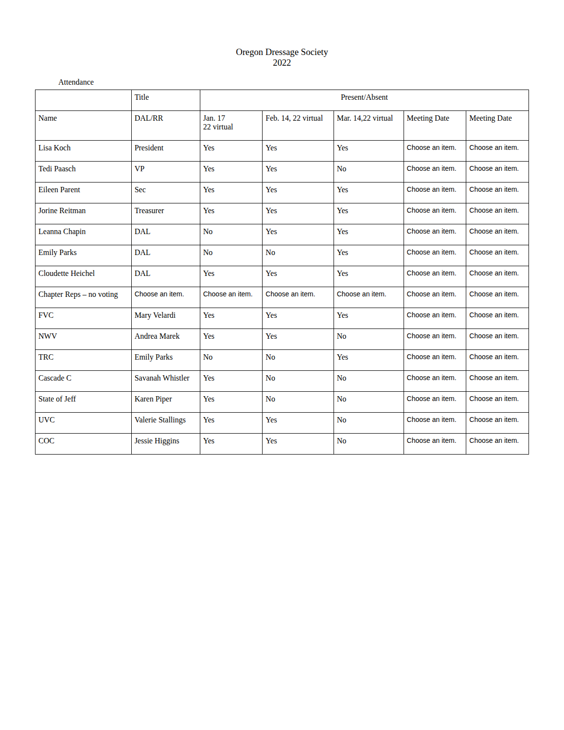Oregon Dressage Society
2022
Attendance
| | Title | Present/Absent |
| Name | DAL/RR | Jan. 17 22 virtual | Feb. 14, 22 virtual | Mar. 14,22 virtual | Meeting Date | Meeting Date |
| Lisa Koch | President | Yes | Yes | Yes | Choose an item. | Choose an item. |
| Tedi Paasch | VP | Yes | Yes | No | Choose an item. | Choose an item. |
| Eileen Parent | Sec | Yes | Yes | Yes | Choose an item. | Choose an item. |
| Jorine Reitman | Treasurer | Yes | Yes | Yes | Choose an item. | Choose an item. |
| Leanna Chapin | DAL | No | Yes | Yes | Choose an item. | Choose an item. |
| Emily Parks | DAL | No | No | Yes | Choose an item. | Choose an item. |
| Cloudette Heichel | DAL | Yes | Yes | Yes | Choose an item. | Choose an item. |
| Chapter Reps – no voting | Choose an item. | Choose an item. | Choose an item. | Choose an item. | Choose an item. | Choose an item. |
| FVC | Mary Velardi | Yes | Yes | Yes | Choose an item. | Choose an item. |
| NWV | Andrea Marek | Yes | Yes | No | Choose an item. | Choose an item. |
| TRC | Emily Parks | No | No | Yes | Choose an item. | Choose an item. |
| Cascade C | Savanah Whistler | Yes | No | No | Choose an item. | Choose an item. |
| State of Jeff | Karen Piper | Yes | No | No | Choose an item. | Choose an item. |
| UVC | Valerie Stallings | Yes | Yes | No | Choose an item. | Choose an item. |
| COC | Jessie Higgins | Yes | Yes | No | Choose an item. | Choose an item. |